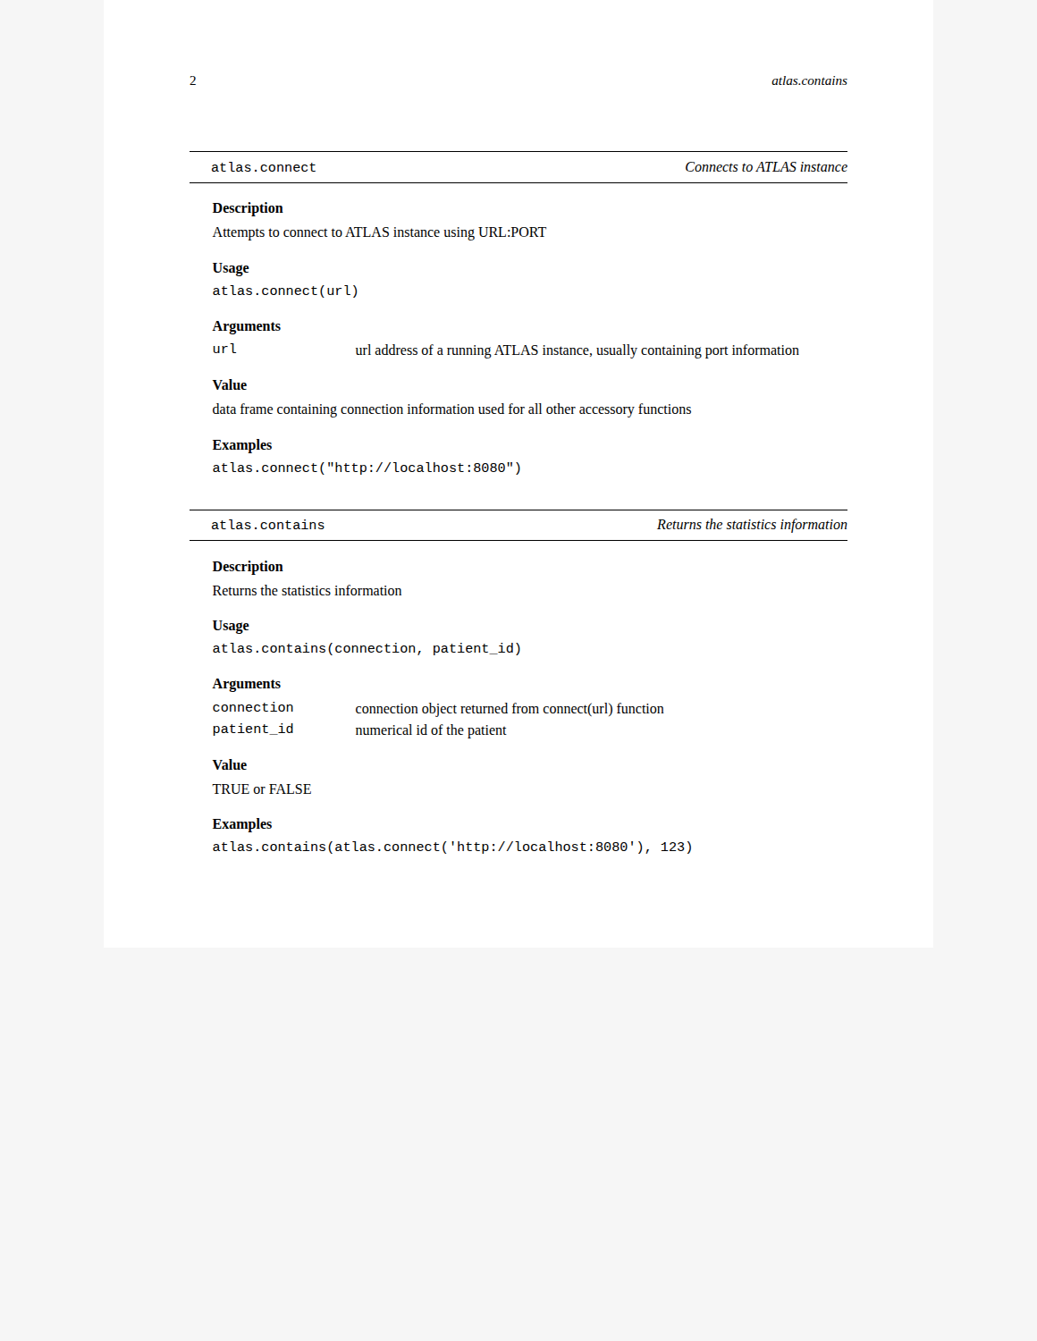2 atlas.contains
atlas.connect Connects to ATLAS instance
Description
Attempts to connect to ATLAS instance using URL:PORT
Usage
atlas.connect(url)
Arguments
url
url address of a running ATLAS instance, usually containing port information
Value
data frame containing connection information used for all other accessory functions
Examples
atlas.connect("http://localhost:8080")
atlas.contains Returns the statistics information
Description
Returns the statistics information
Usage
atlas.contains(connection, patient_id)
Arguments
connection
connection object returned from connect(url) function
patient_id
numerical id of the patient
Value
TRUE or FALSE
Examples
atlas.contains(atlas.connect('http://localhost:8080'), 123)